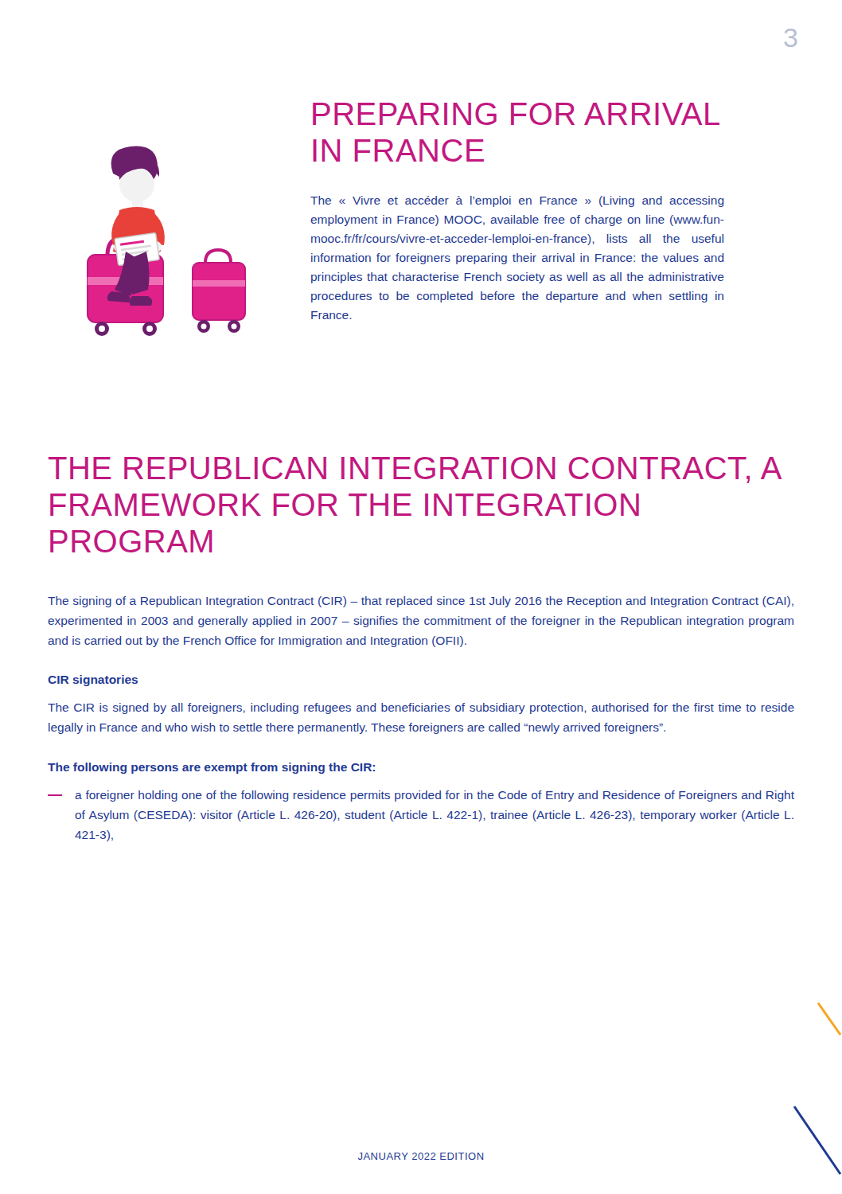3
PREPARING FOR ARRIVAL IN FRANCE
The « Vivre et accéder à l’emploi en France » (Living and accessing employment in France) MOOC, available free of charge on line (www.fun-mooc.fr/fr/cours/vivre-et-acceder-lemploi-en-france), lists all the useful information for foreigners preparing their arrival in France: the values and principles that characterise French society as well as all the administrative procedures to be completed before the departure and when settling in France.
THE REPUBLICAN INTEGRATION CONTRACT, A FRAMEWORK FOR THE INTEGRATION PROGRAM
The signing of a Republican Integration Contract (CIR) – that replaced since 1st July 2016 the Reception and Integration Contract (CAI), experimented in 2003 and generally applied in 2007 – signifies the commitment of the foreigner in the Republican integration program and is carried out by the French Office for Immigration and Integration (OFII).
CIR signatories
The CIR is signed by all foreigners, including refugees and beneficiaries of subsidiary protection, authorised for the first time to reside legally in France and who wish to settle there permanently. These foreigners are called “newly arrived foreigners”.
The following persons are exempt from signing the CIR:
a foreigner holding one of the following residence permits provided for in the Code of Entry and Residence of Foreigners and Right of Asylum (CESEDA): visitor (Article L. 426-20), student (Article L. 422-1), trainee (Article L. 426-23), temporary worker (Article L. 421-3),
JANUARY 2022 EDITION